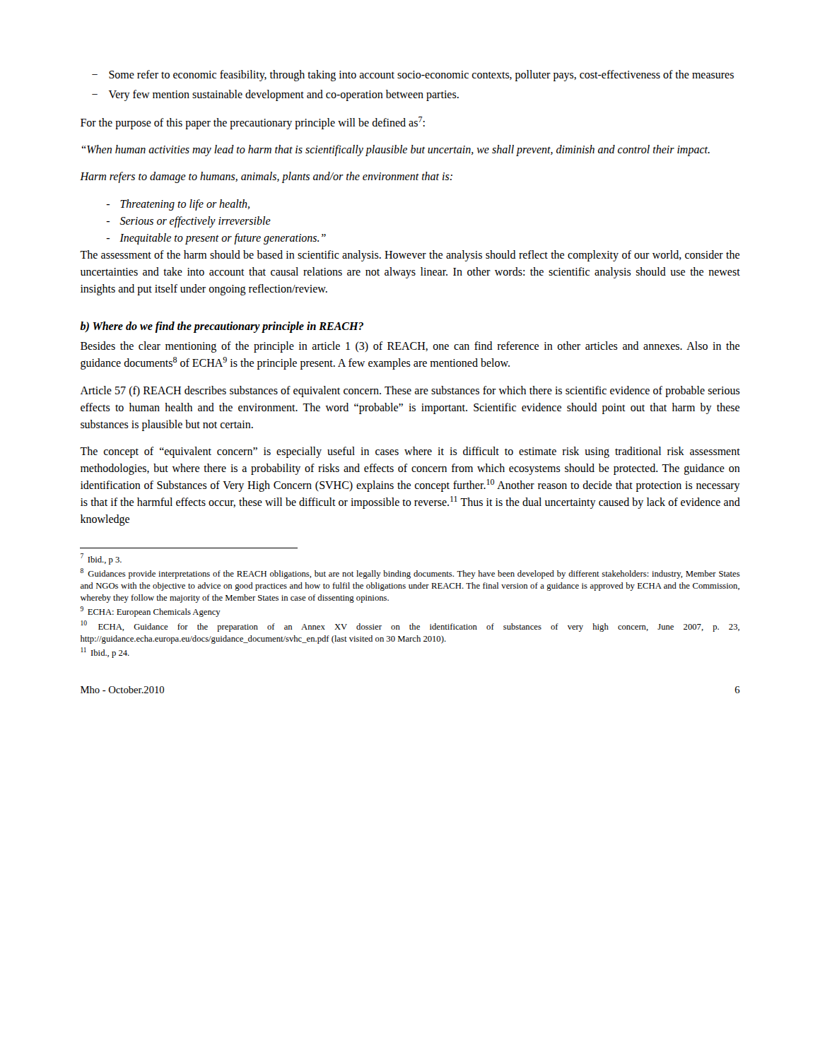Some refer to economic feasibility, through taking into account socio-economic contexts, polluter pays, cost-effectiveness of the measures
Very few mention sustainable development and co-operation between parties.
For the purpose of this paper the precautionary principle will be defined as7:
“When human activities may lead to harm that is scientifically plausible but uncertain, we shall prevent, diminish and control their impact.
Harm refers to damage to humans, animals, plants and/or the environment that is:
Threatening to life or health,
Serious or effectively irreversible
Inequitable to present or future generations.”
The assessment of the harm should be based in scientific analysis. However the analysis should reflect the complexity of our world, consider the uncertainties and take into account that causal relations are not always linear. In other words: the scientific analysis should use the newest insights and put itself under ongoing reflection/review.
b) Where do we find the precautionary principle in REACH?
Besides the clear mentioning of the principle in article 1 (3) of REACH, one can find reference in other articles and annexes. Also in the guidance documents8 of ECHA9 is the principle present. A few examples are mentioned below.
Article 57 (f) REACH describes substances of equivalent concern. These are substances for which there is scientific evidence of probable serious effects to human health and the environment. The word “probable” is important. Scientific evidence should point out that harm by these substances is plausible but not certain.
The concept of “equivalent concern” is especially useful in cases where it is difficult to estimate risk using traditional risk assessment methodologies, but where there is a probability of risks and effects of concern from which ecosystems should be protected. The guidance on identification of Substances of Very High Concern (SVHC) explains the concept further.10 Another reason to decide that protection is necessary is that if the harmful effects occur, these will be difficult or impossible to reverse.11 Thus it is the dual uncertainty caused by lack of evidence and knowledge
7 Ibid., p 3.
8 Guidances provide interpretations of the REACH obligations, but are not legally binding documents. They have been developed by different stakeholders: industry, Member States and NGOs with the objective to advice on good practices and how to fulfil the obligations under REACH. The final version of a guidance is approved by ECHA and the Commission, whereby they follow the majority of the Member States in case of dissenting opinions.
9 ECHA: European Chemicals Agency
10 ECHA, Guidance for the preparation of an Annex XV dossier on the identification of substances of very high concern, June 2007, p. 23, http://guidance.echa.europa.eu/docs/guidance_document/svhc_en.pdf (last visited on 30 March 2010).
11 Ibid., p 24.
Mho - October.2010 6